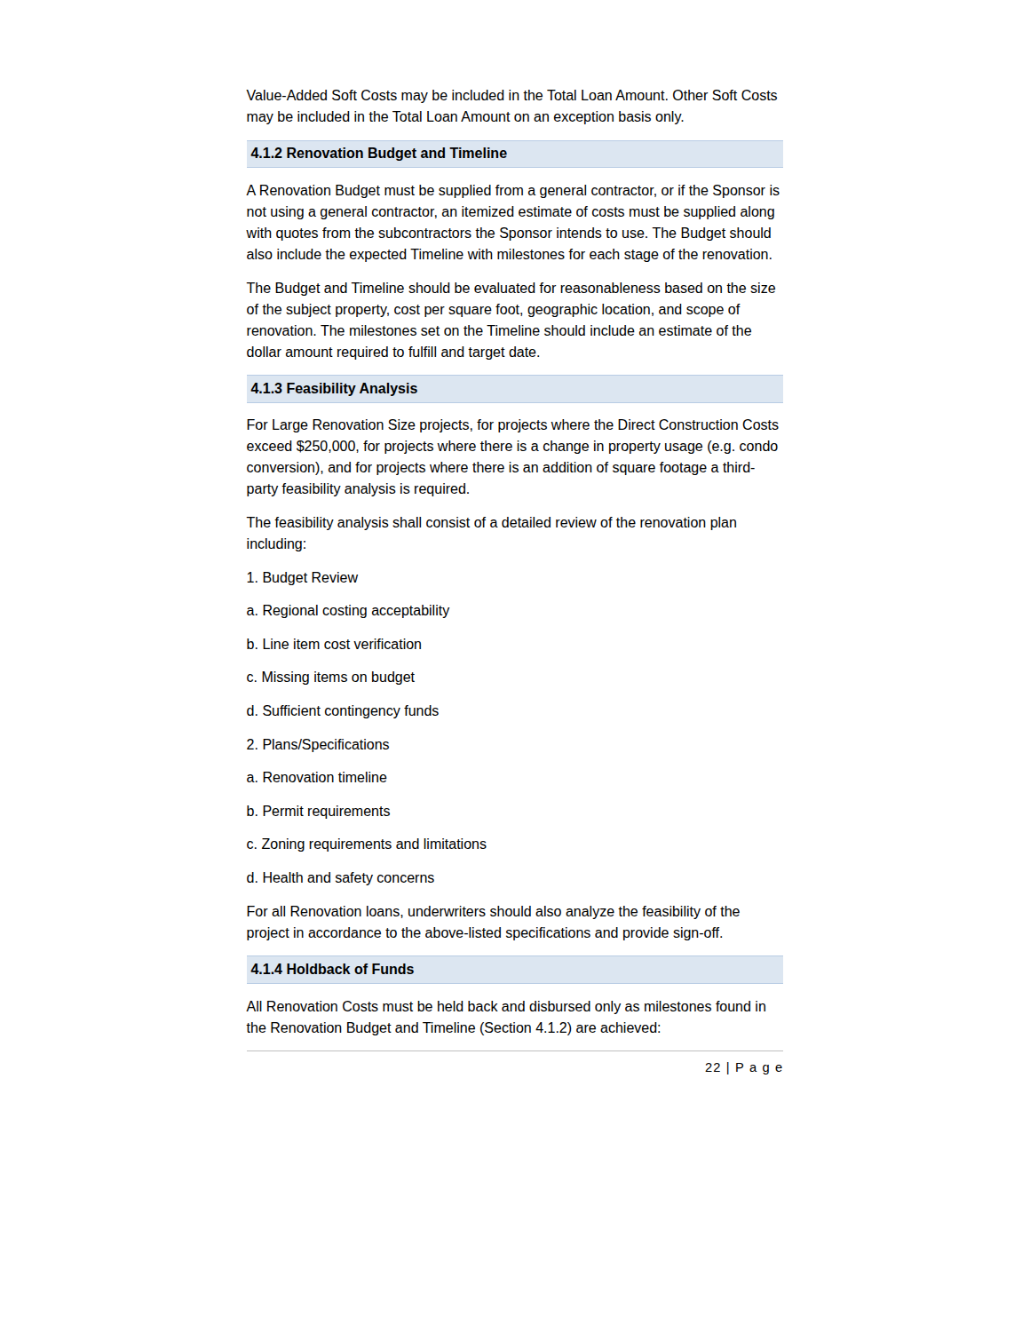Value-Added Soft Costs may be included in the Total Loan Amount. Other Soft Costs may be included in the Total Loan Amount on an exception basis only.
4.1.2 Renovation Budget and Timeline
A Renovation Budget must be supplied from a general contractor, or if the Sponsor is not using a general contractor, an itemized estimate of costs must be supplied along with quotes from the subcontractors the Sponsor intends to use. The Budget should also include the expected Timeline with milestones for each stage of the renovation.
The Budget and Timeline should be evaluated for reasonableness based on the size of the subject property, cost per square foot, geographic location, and scope of renovation. The milestones set on the Timeline should include an estimate of the dollar amount required to fulfill and target date.
4.1.3 Feasibility Analysis
For Large Renovation Size projects, for projects where the Direct Construction Costs exceed $250,000, for projects where there is a change in property usage (e.g. condo conversion), and for projects where there is an addition of square footage a third-party feasibility analysis is required.
The feasibility analysis shall consist of a detailed review of the renovation plan including:
1. Budget Review
a. Regional costing acceptability
b. Line item cost verification
c. Missing items on budget
d. Sufficient contingency funds
2. Plans/Specifications
a. Renovation timeline
b. Permit requirements
c. Zoning requirements and limitations
d. Health and safety concerns
For all Renovation loans, underwriters should also analyze the feasibility of the project in accordance to the above-listed specifications and provide sign-off.
4.1.4 Holdback of Funds
All Renovation Costs must be held back and disbursed only as milestones found in the Renovation Budget and Timeline (Section 4.1.2) are achieved:
22 | P a g e